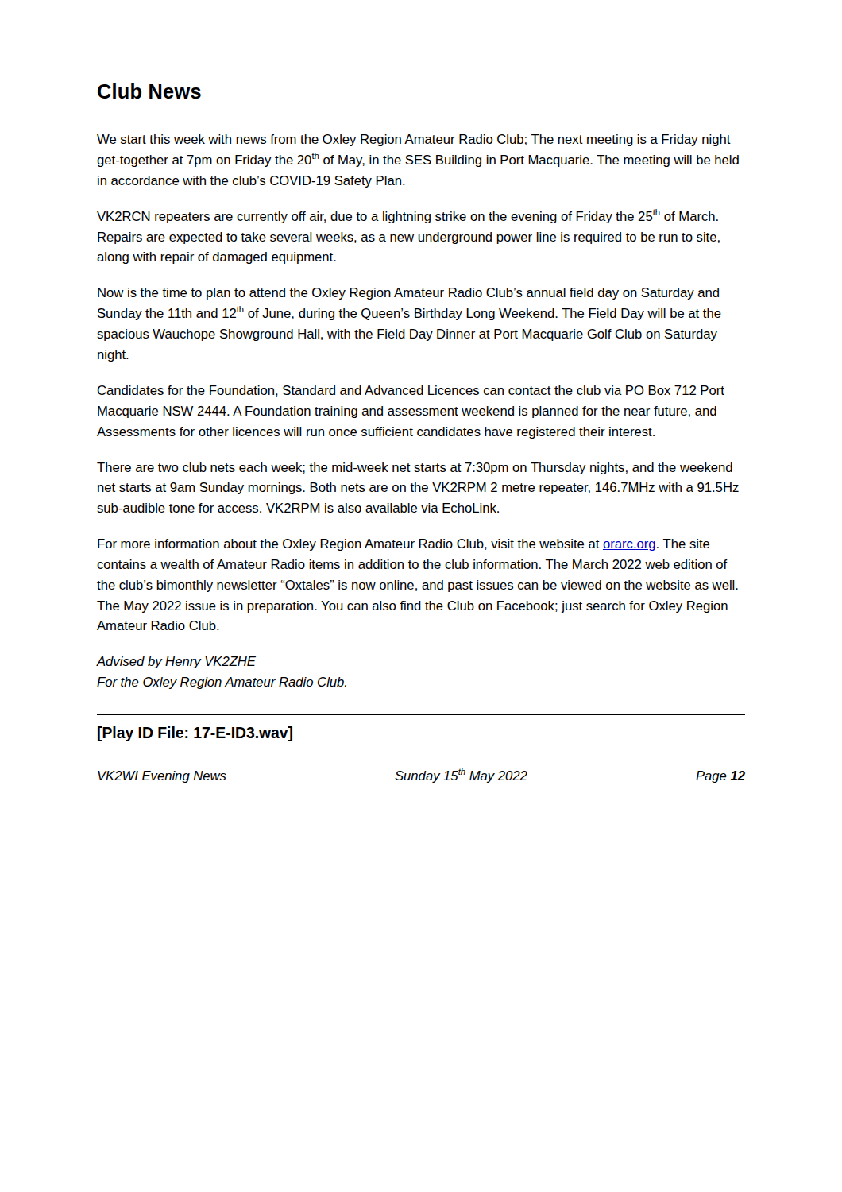Club News
We start this week with news from the Oxley Region Amateur Radio Club; The next meeting is a Friday night get-together at 7pm on Friday the 20th of May, in the SES Building in Port Macquarie. The meeting will be held in accordance with the club’s COVID-19 Safety Plan.
VK2RCN repeaters are currently off air, due to a lightning strike on the evening of Friday the 25th of March. Repairs are expected to take several weeks, as a new underground power line is required to be run to site, along with repair of damaged equipment.
Now is the time to plan to attend the Oxley Region Amateur Radio Club’s annual field day on Saturday and Sunday the 11th and 12th of June, during the Queen’s Birthday Long Weekend. The Field Day will be at the spacious Wauchope Showground Hall, with the Field Day Dinner at Port Macquarie Golf Club on Saturday night.
Candidates for the Foundation, Standard and Advanced Licences can contact the club via PO Box 712 Port Macquarie NSW 2444. A Foundation training and assessment weekend is planned for the near future, and Assessments for other licences will run once sufficient candidates have registered their interest.
There are two club nets each week; the mid-week net starts at 7:30pm on Thursday nights, and the weekend net starts at 9am Sunday mornings. Both nets are on the VK2RPM 2 metre repeater, 146.7MHz with a 91.5Hz sub-audible tone for access. VK2RPM is also available via EchoLink.
For more information about the Oxley Region Amateur Radio Club, visit the website at orarc.org. The site contains a wealth of Amateur Radio items in addition to the club information. The March 2022 web edition of the club’s bimonthly newsletter “Oxtales” is now online, and past issues can be viewed on the website as well. The May 2022 issue is in preparation. You can also find the Club on Facebook; just search for Oxley Region Amateur Radio Club.
Advised by Henry VK2ZHE For the Oxley Region Amateur Radio Club.
[Play ID File: 17-E-ID3.wav]
VK2WI Evening News
Sunday 15th May 2022
Page 12